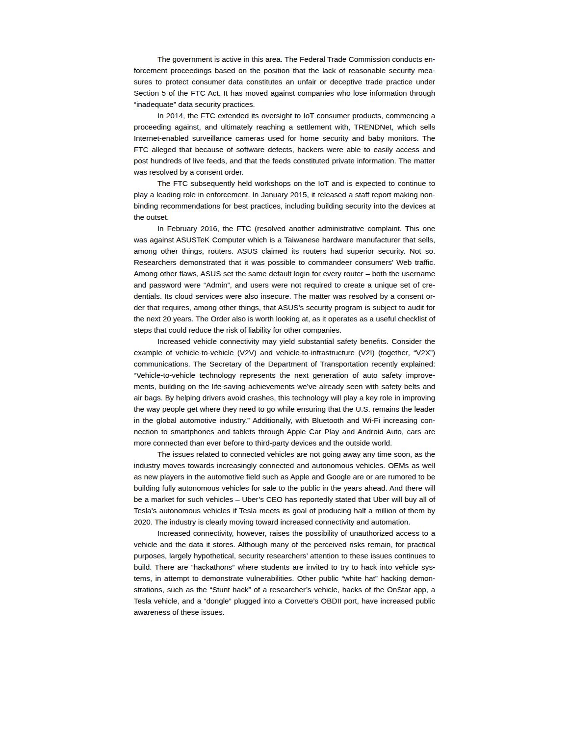The government is active in this area. The Federal Trade Commission conducts enforcement proceedings based on the position that the lack of reasonable security measures to protect consumer data constitutes an unfair or deceptive trade practice under Section 5 of the FTC Act. It has moved against companies who lose information through “inadequate” data security practices.
In 2014, the FTC extended its oversight to IoT consumer products, commencing a proceeding against, and ultimately reaching a settlement with, TRENDNet, which sells Internet-enabled surveillance cameras used for home security and baby monitors. The FTC alleged that because of software defects, hackers were able to easily access and post hundreds of live feeds, and that the feeds constituted private information. The matter was resolved by a consent order.
The FTC subsequently held workshops on the IoT and is expected to continue to play a leading role in enforcement. In January 2015, it released a staff report making non-binding recommendations for best practices, including building security into the devices at the outset.
In February 2016, the FTC (resolved another administrative complaint. This one was against ASUSTeK Computer which is a Taiwanese hardware manufacturer that sells, among other things, routers. ASUS claimed its routers had superior security. Not so. Researchers demonstrated that it was possible to commandeer consumers’ Web traffic. Among other flaws, ASUS set the same default login for every router – both the username and password were “Admin”, and users were not required to create a unique set of credentials. Its cloud services were also insecure. The matter was resolved by a consent order that requires, among other things, that ASUS’s security program is subject to audit for the next 20 years. The Order also is worth looking at, as it operates as a useful checklist of steps that could reduce the risk of liability for other companies.
Increased vehicle connectivity may yield substantial safety benefits. Consider the example of vehicle-to-vehicle (V2V) and vehicle-to-infrastructure (V2I) (together, “V2X”) communications. The Secretary of the Department of Transportation recently explained: “Vehicle-to-vehicle technology represents the next generation of auto safety improvements, building on the life-saving achievements we’ve already seen with safety belts and air bags. By helping drivers avoid crashes, this technology will play a key role in improving the way people get where they need to go while ensuring that the U.S. remains the leader in the global automotive industry.” Additionally, with Bluetooth and Wi-Fi increasing connection to smartphones and tablets through Apple Car Play and Android Auto, cars are more connected than ever before to third-party devices and the outside world.
The issues related to connected vehicles are not going away any time soon, as the industry moves towards increasingly connected and autonomous vehicles. OEMs as well as new players in the automotive field such as Apple and Google are or are rumored to be building fully autonomous vehicles for sale to the public in the years ahead. And there will be a market for such vehicles – Uber’s CEO has reportedly stated that Uber will buy all of Tesla’s autonomous vehicles if Tesla meets its goal of producing half a million of them by 2020. The industry is clearly moving toward increased connectivity and automation.
Increased connectivity, however, raises the possibility of unauthorized access to a vehicle and the data it stores. Although many of the perceived risks remain, for practical purposes, largely hypothetical, security researchers’ attention to these issues continues to build. There are “hackathons” where students are invited to try to hack into vehicle systems, in attempt to demonstrate vulnerabilities. Other public “white hat” hacking demonstrations, such as the “Stunt hack” of a researcher’s vehicle, hacks of the OnStar app, a Tesla vehicle, and a “dongle” plugged into a Corvette’s OBDII port, have increased public awareness of these issues.